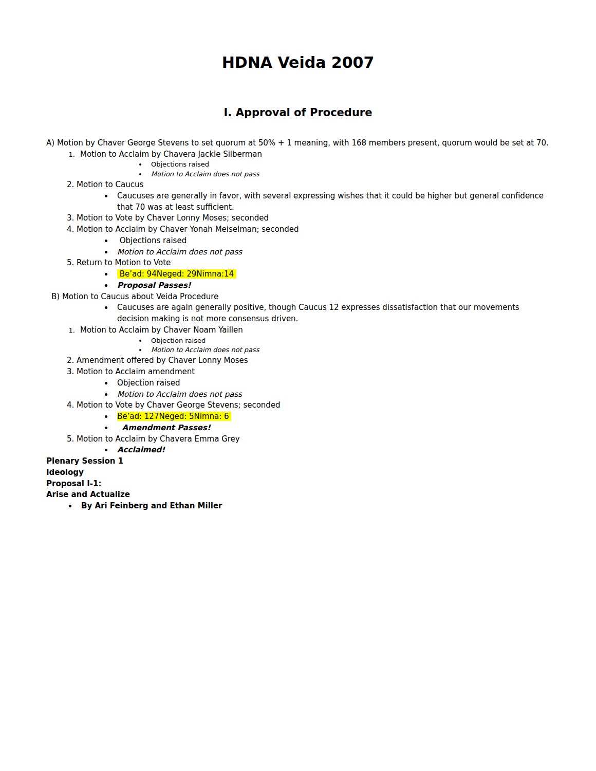HDNA Veida 2007
I. Approval of Procedure
A) Motion by Chaver George Stevens to set quorum at 50% + 1 meaning, with 168 members present, quorum would be set at 70.
Motion to Acclaim by Chavera Jackie Silberman
Objections raised
Motion to Acclaim does not pass
2. Motion to Caucus
Caucuses are generally in favor, with several expressing wishes that it could be higher but general confidence that 70 was at least sufficient.
3. Motion to Vote by Chaver Lonny Moses; seconded
4. Motion to Acclaim by Chaver Yonah Meiselman; seconded
Objections raised
Motion to Acclaim does not pass
5. Return to Motion to Vote
Be’ad: 94 Neged: 29 Nimna:14
Proposal Passes!
B) Motion to Caucus about Veida Procedure
Caucuses are again generally positive, though Caucus 12 expresses dissatisfaction that our movements decision making is not more consensus driven.
Motion to Acclaim by Chaver Noam Yaillen
Objection raised
Motion to Acclaim does not pass
2. Amendment offered by Chaver Lonny Moses
3. Motion to Acclaim amendment
Objection raised
Motion to Acclaim does not pass
4. Motion to Vote by Chaver George Stevens; seconded
Be’ad: 127 Neged: 5 Nimna: 6
Amendment Passes!
5. Motion to Acclaim by Chavera Emma Grey
Acclaimed!
Plenary Session 1
Ideology
Proposal I-1:
Arise and Actualize
By Ari Feinberg and Ethan Miller